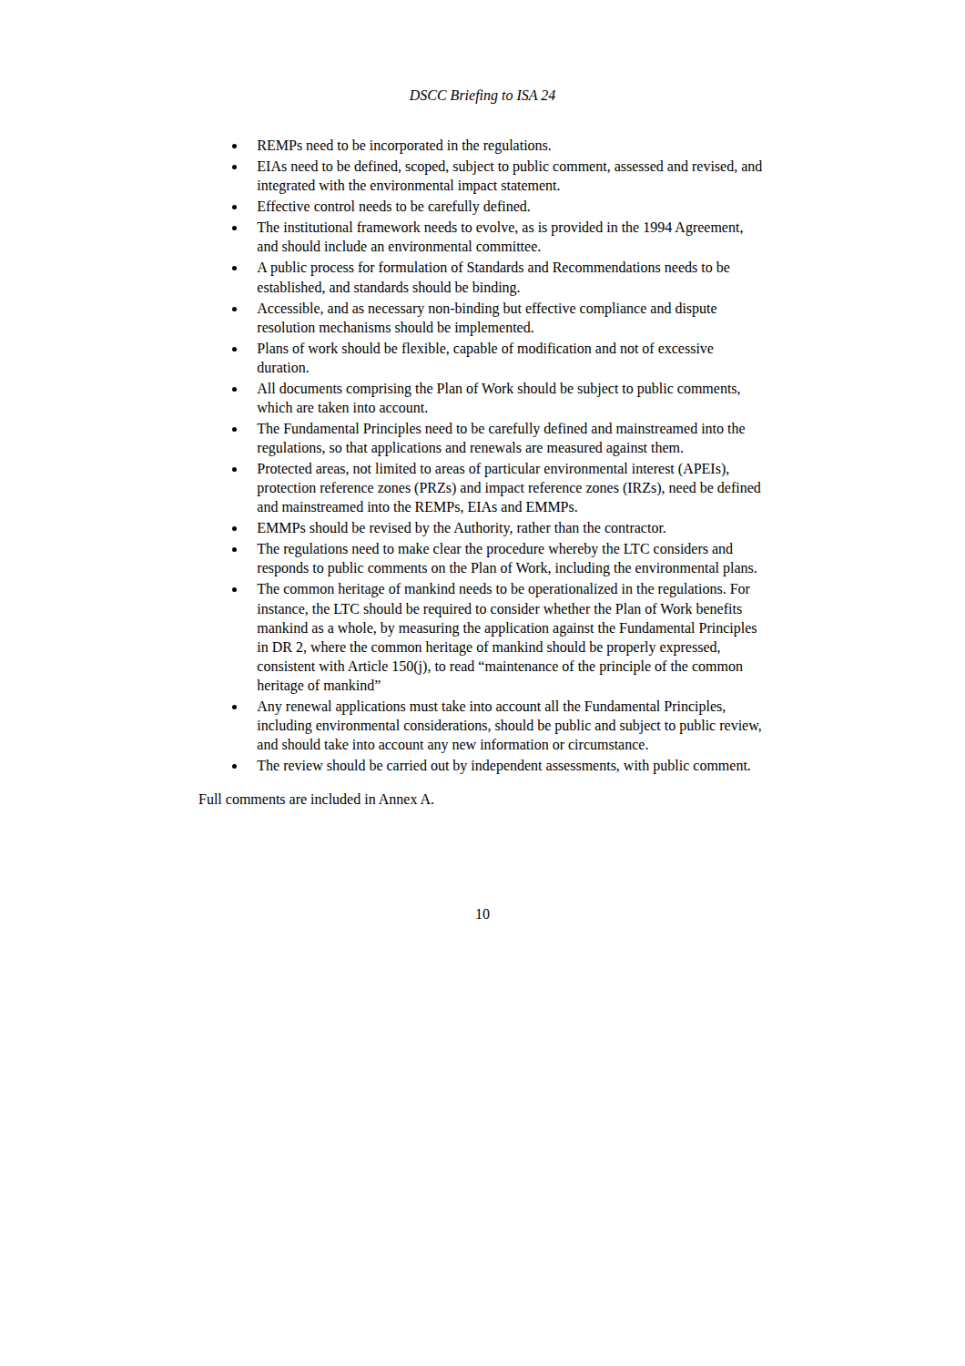DSCC Briefing to ISA 24
REMPs need to be incorporated in the regulations.
EIAs need to be defined, scoped, subject to public comment, assessed and revised, and integrated with the environmental impact statement.
Effective control needs to be carefully defined.
The institutional framework needs to evolve, as is provided in the 1994 Agreement, and should include an environmental committee.
A public process for formulation of Standards and Recommendations needs to be established, and standards should be binding.
Accessible, and as necessary non-binding but effective compliance and dispute resolution mechanisms should be implemented.
Plans of work should be flexible, capable of modification and not of excessive duration.
All documents comprising the Plan of Work should be subject to public comments, which are taken into account.
The Fundamental Principles need to be carefully defined and mainstreamed into the regulations, so that applications and renewals are measured against them.
Protected areas, not limited to areas of particular environmental interest (APEIs), protection reference zones (PRZs) and impact reference zones (IRZs), need be defined and mainstreamed into the REMPs, EIAs and EMMPs.
EMMPs should be revised by the Authority, rather than the contractor.
The regulations need to make clear the procedure whereby the LTC considers and responds to public comments on the Plan of Work, including the environmental plans.
The common heritage of mankind needs to be operationalized in the regulations. For instance, the LTC should be required to consider whether the Plan of Work benefits mankind as a whole, by measuring the application against the Fundamental Principles in DR 2, where the common heritage of mankind should be properly expressed, consistent with Article 150(j), to read “maintenance of the principle of the common heritage of mankind”
Any renewal applications must take into account all the Fundamental Principles, including environmental considerations, should be public and subject to public review, and should take into account any new information or circumstance.
The review should be carried out by independent assessments, with public comment.
Full comments are included in Annex A.
10